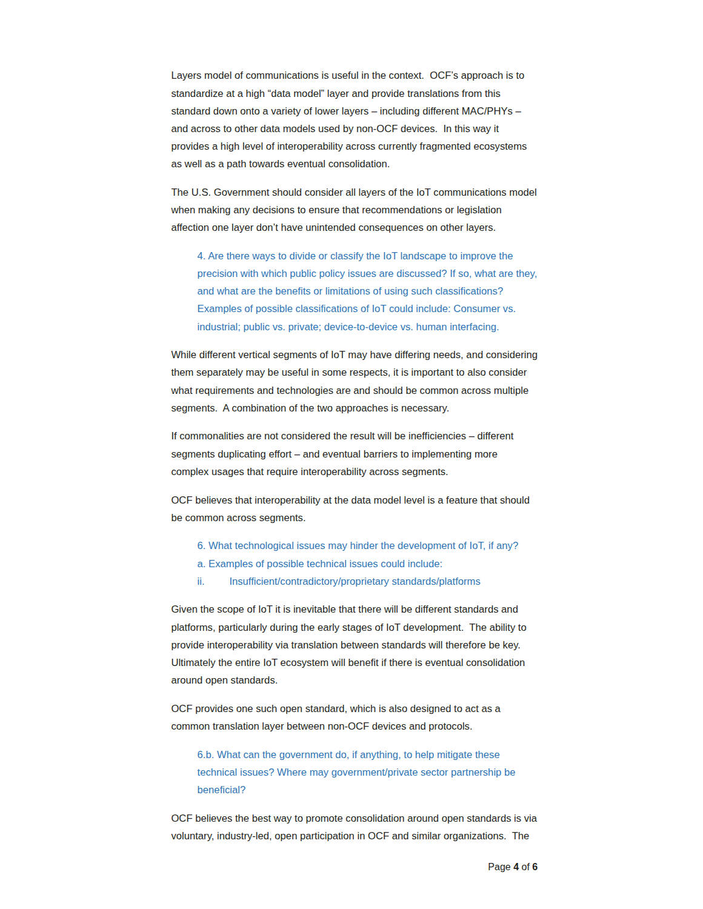Layers model of communications is useful in the context. OCF’s approach is to standardize at a high “data model” layer and provide translations from this standard down onto a variety of lower layers – including different MAC/PHYs – and across to other data models used by non-OCF devices. In this way it provides a high level of interoperability across currently fragmented ecosystems as well as a path towards eventual consolidation.
The U.S. Government should consider all layers of the IoT communications model when making any decisions to ensure that recommendations or legislation affection one layer don’t have unintended consequences on other layers.
4. Are there ways to divide or classify the IoT landscape to improve the precision with which public policy issues are discussed? If so, what are they, and what are the benefits or limitations of using such classifications? Examples of possible classifications of IoT could include: Consumer vs. industrial; public vs. private; device-to-device vs. human interfacing.
While different vertical segments of IoT may have differing needs, and considering them separately may be useful in some respects, it is important to also consider what requirements and technologies are and should be common across multiple segments. A combination of the two approaches is necessary.
If commonalities are not considered the result will be inefficiencies – different segments duplicating effort – and eventual barriers to implementing more complex usages that require interoperability across segments.
OCF believes that interoperability at the data model level is a feature that should be common across segments.
6. What technological issues may hinder the development of IoT, if any?
a. Examples of possible technical issues could include:
ii. Insufficient/contradictory/proprietary standards/platforms
Given the scope of IoT it is inevitable that there will be different standards and platforms, particularly during the early stages of IoT development. The ability to provide interoperability via translation between standards will therefore be key. Ultimately the entire IoT ecosystem will benefit if there is eventual consolidation around open standards.
OCF provides one such open standard, which is also designed to act as a common translation layer between non-OCF devices and protocols.
6.b. What can the government do, if anything, to help mitigate these technical issues? Where may government/private sector partnership be beneficial?
OCF believes the best way to promote consolidation around open standards is via voluntary, industry-led, open participation in OCF and similar organizations. The
Page 4 of 6